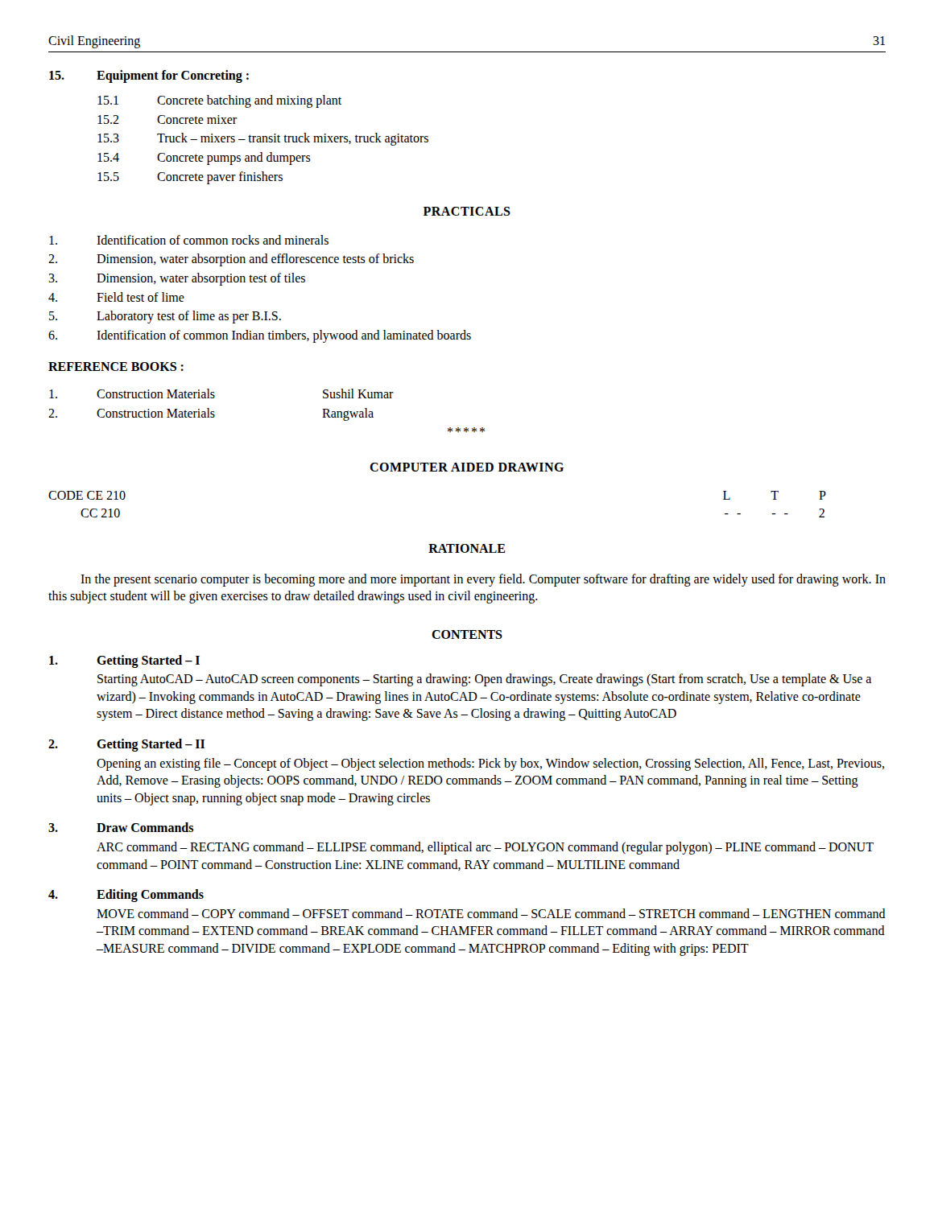Civil Engineering 31
15. Equipment for Concreting :
15.1 Concrete batching and mixing plant
15.2 Concrete mixer
15.3 Truck – mixers – transit truck mixers, truck agitators
15.4 Concrete pumps and dumpers
15.5 Concrete paver finishers
PRACTICALS
1. Identification of common rocks and minerals
2. Dimension, water absorption and efflorescence tests of bricks
3. Dimension, water absorption test of tiles
4. Field test of lime
5. Laboratory test of lime as per B.I.S.
6. Identification of common Indian timbers, plywood and laminated boards
REFERENCE BOOKS :
1. Construction Materials Sushil Kumar
2. Construction Materials Rangwala
*****
COMPUTER AIDED DRAWING
CODE CE 210
CC 210
L T P
-- -- 2
RATIONALE
In the present scenario computer is becoming more and more important in every field. Computer software for drafting are widely used for drawing work. In this subject student will be given exercises to draw detailed drawings used in civil engineering.
CONTENTS
1. Getting Started – I Starting AutoCAD – AutoCAD screen components – Starting a drawing: Open drawings, Create drawings (Start from scratch, Use a template & Use a wizard) – Invoking commands in AutoCAD – Drawing lines in AutoCAD – Co-ordinate systems: Absolute co-ordinate system, Relative co-ordinate system – Direct distance method – Saving a drawing: Save & Save As – Closing a drawing – Quitting AutoCAD
2. Getting Started – II Opening an existing file – Concept of Object – Object selection methods: Pick by box, Window selection, Crossing Selection, All, Fence, Last, Previous, Add, Remove – Erasing objects: OOPS command, UNDO / REDO commands – ZOOM command – PAN command, Panning in real time – Setting units – Object snap, running object snap mode – Drawing circles
3. Draw Commands ARC command – RECTANG command – ELLIPSE command, elliptical arc – POLYGON command (regular polygon) – PLINE command – DONUT command – POINT command – Construction Line: XLINE command, RAY command – MULTILINE command
4. Editing Commands MOVE command – COPY command – OFFSET command – ROTATE command – SCALE command – STRETCH command – LENGTHEN command –TRIM command – EXTEND command – BREAK command – CHAMFER command – FILLET command – ARRAY command – MIRROR command –MEASURE command – DIVIDE command – EXPLODE command – MATCHPROP command – Editing with grips: PEDIT